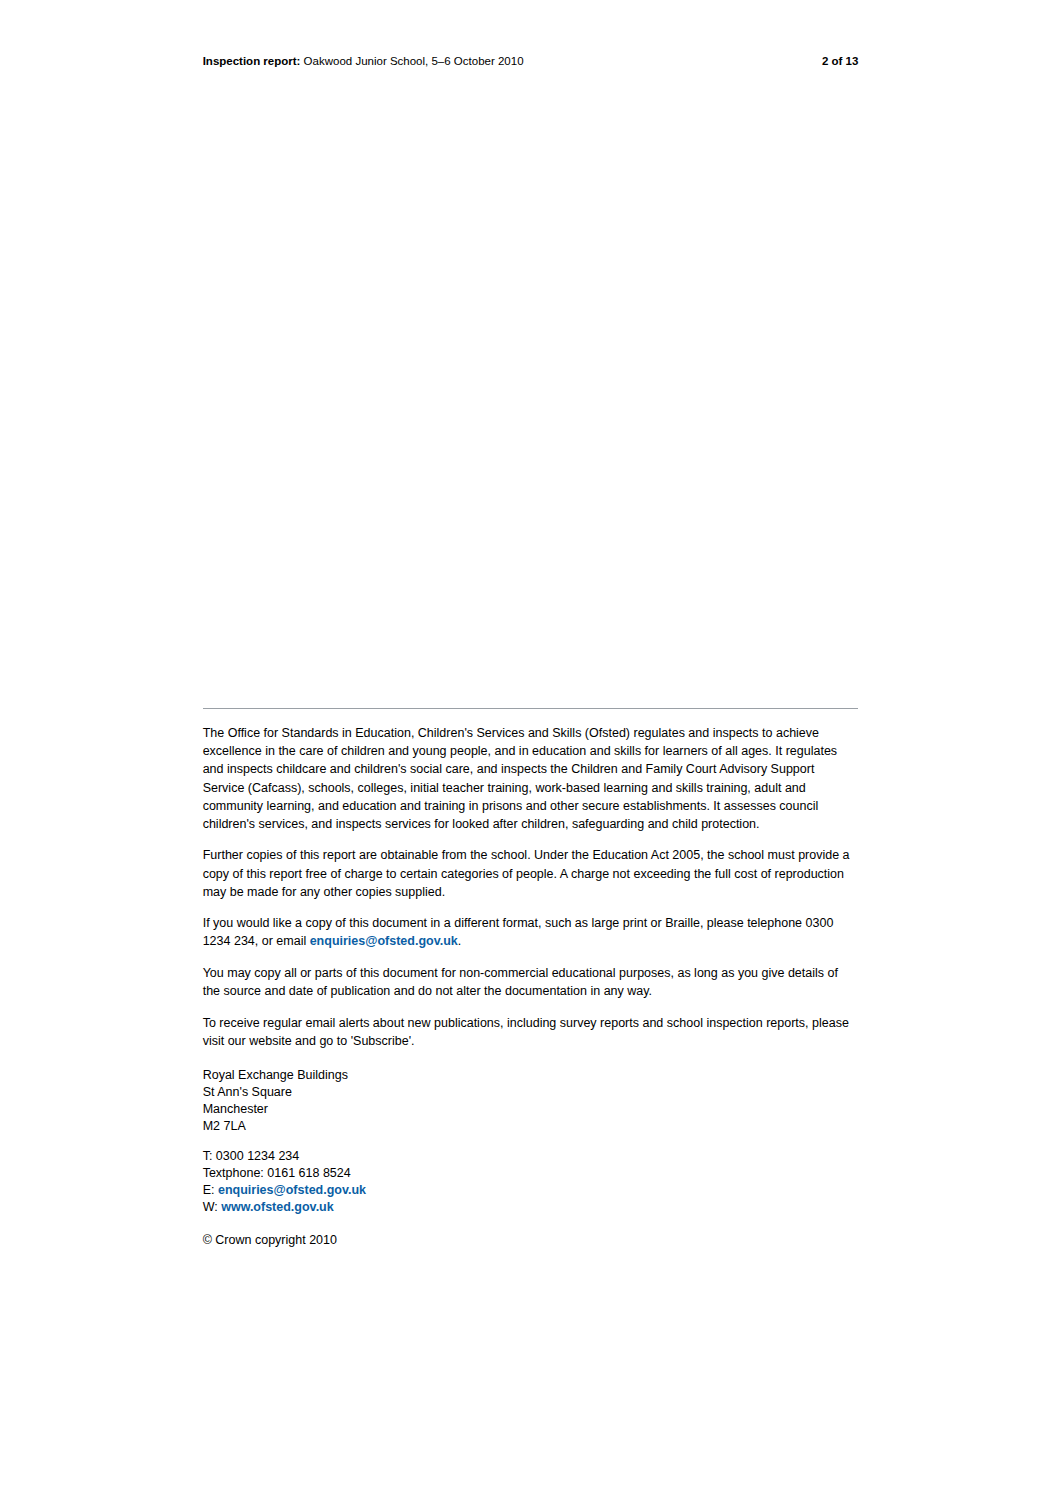Inspection report: Oakwood Junior School, 5–6 October 2010
2 of 13
The Office for Standards in Education, Children's Services and Skills (Ofsted) regulates and inspects to achieve excellence in the care of children and young people, and in education and skills for learners of all ages. It regulates and inspects childcare and children's social care, and inspects the Children and Family Court Advisory Support Service (Cafcass), schools, colleges, initial teacher training, work-based learning and skills training, adult and community learning, and education and training in prisons and other secure establishments. It assesses council children's services, and inspects services for looked after children, safeguarding and child protection.
Further copies of this report are obtainable from the school. Under the Education Act 2005, the school must provide a copy of this report free of charge to certain categories of people. A charge not exceeding the full cost of reproduction may be made for any other copies supplied.
If you would like a copy of this document in a different format, such as large print or Braille, please telephone 0300 1234 234, or email enquiries@ofsted.gov.uk.
You may copy all or parts of this document for non-commercial educational purposes, as long as you give details of the source and date of publication and do not alter the documentation in any way.
To receive regular email alerts about new publications, including survey reports and school inspection reports, please visit our website and go to 'Subscribe'.
Royal Exchange Buildings
St Ann's Square
Manchester
M2 7LA
T: 0300 1234 234
Textphone: 0161 618 8524
E: enquiries@ofsted.gov.uk
W: www.ofsted.gov.uk
© Crown copyright 2010